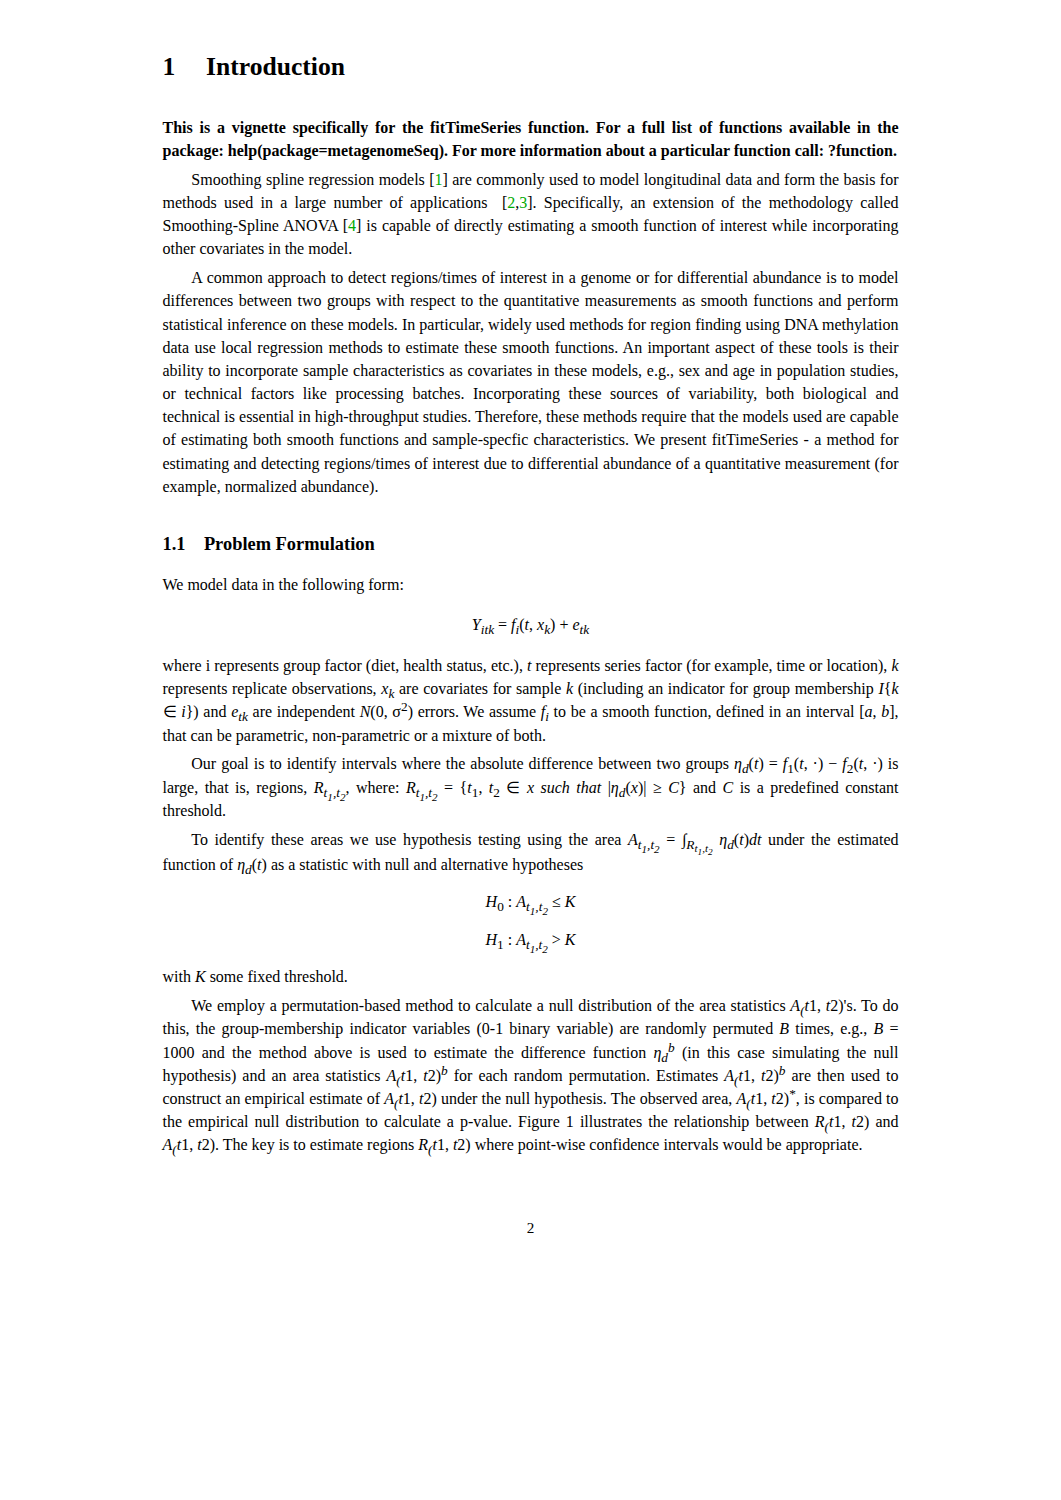1 Introduction
This is a vignette specifically for the fitTimeSeries function. For a full list of functions available in the package: help(package=metagenomeSeq). For more information about a particular function call: ?function.
Smoothing spline regression models [1] are commonly used to model longitudinal data and form the basis for methods used in a large number of applications [2,3]. Specifically, an extension of the methodology called Smoothing-Spline ANOVA [4] is capable of directly estimating a smooth function of interest while incorporating other covariates in the model.
A common approach to detect regions/times of interest in a genome or for differential abundance is to model differences between two groups with respect to the quantitative measurements as smooth functions and perform statistical inference on these models. In particular, widely used methods for region finding using DNA methylation data use local regression methods to estimate these smooth functions. An important aspect of these tools is their ability to incorporate sample characteristics as covariates in these models, e.g., sex and age in population studies, or technical factors like processing batches. Incorporating these sources of variability, both biological and technical is essential in high-throughput studies. Therefore, these methods require that the models used are capable of estimating both smooth functions and sample-specfic characteristics. We present fitTimeSeries - a method for estimating and detecting regions/times of interest due to differential abundance of a quantitative measurement (for example, normalized abundance).
1.1 Problem Formulation
We model data in the following form:
Yitk = fi(t, xk) + etk
where i represents group factor (diet, health status, etc.), t represents series factor (for example, time or location), k represents replicate observations, xk are covariates for sample k (including an indicator for group membership I{k ∈ i}) and etk are independent N(0, σ2) errors. We assume fi to be a smooth function, defined in an interval [a, b], that can be parametric, non-parametric or a mixture of both.
Our goal is to identify intervals where the absolute difference between two groups ηd(t) = f1(t, ·) − f2(t, ·) is large, that is, regions, Rt1,t2, where: Rt1,t2 = {t1, t2 ∈ x such that |ηd(x)| ≥ C} and C is a predefined constant threshold.
To identify these areas we use hypothesis testing using the area At1,t2 = ∫Rt1,t2 ηd(t)dt under the estimated function of ηd(t) as a statistic with null and alternative hypotheses
H0 : At1,t2 ≤ K
H1 : At1,t2 > K
with K some fixed threshold.
We employ a permutation-based method to calculate a null distribution of the area statistics A(t1, t2)'s. To do this, the group-membership indicator variables (0-1 binary variable) are randomly permuted B times, e.g., B = 1000 and the method above is used to estimate the difference function ηdb (in this case simulating the null hypothesis) and an area statistics A(t1, t2)b for each random permutation. Estimates A(t1, t2)b are then used to construct an empirical estimate of A(t1, t2) under the null hypothesis. The observed area, A(t1, t2)*, is compared to the empirical null distribution to calculate a p-value. Figure 1 illustrates the relationship between R(t1, t2) and A(t1, t2). The key is to estimate regions R(t1, t2) where point-wise confidence intervals would be appropriate.
2